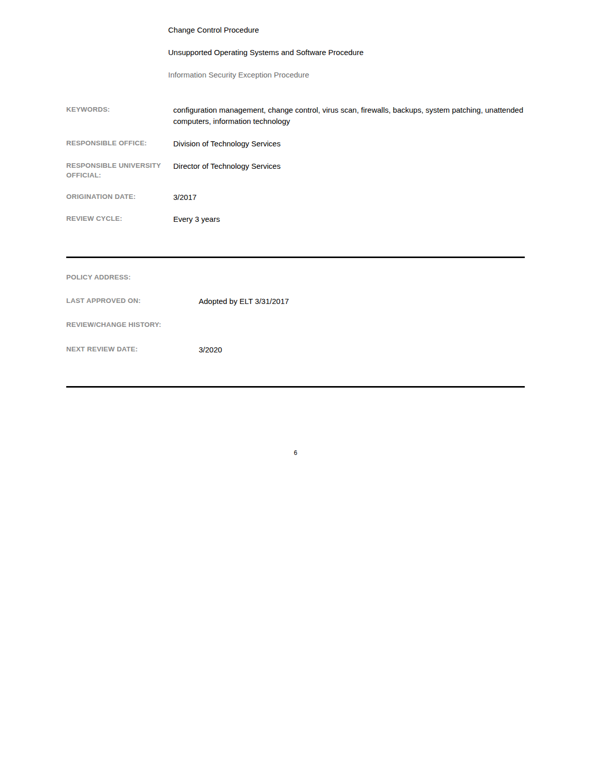Change Control Procedure
Unsupported Operating Systems and Software Procedure
Information Security Exception Procedure
| Keywords: | configuration management, change control, virus scan, firewalls, backups, system patching, unattended computers, information technology |
| Responsible Office: | Division of Technology Services |
| Responsible University Official: | Director of Technology Services |
| Origination Date: | 3/2017 |
| Review Cycle: | Every 3 years |
Policy Address:
| Last Approved On: | Adopted by ELT 3/31/2017 |
| Review/Change History: | |
| Next Review Date: | 3/2020 |
6